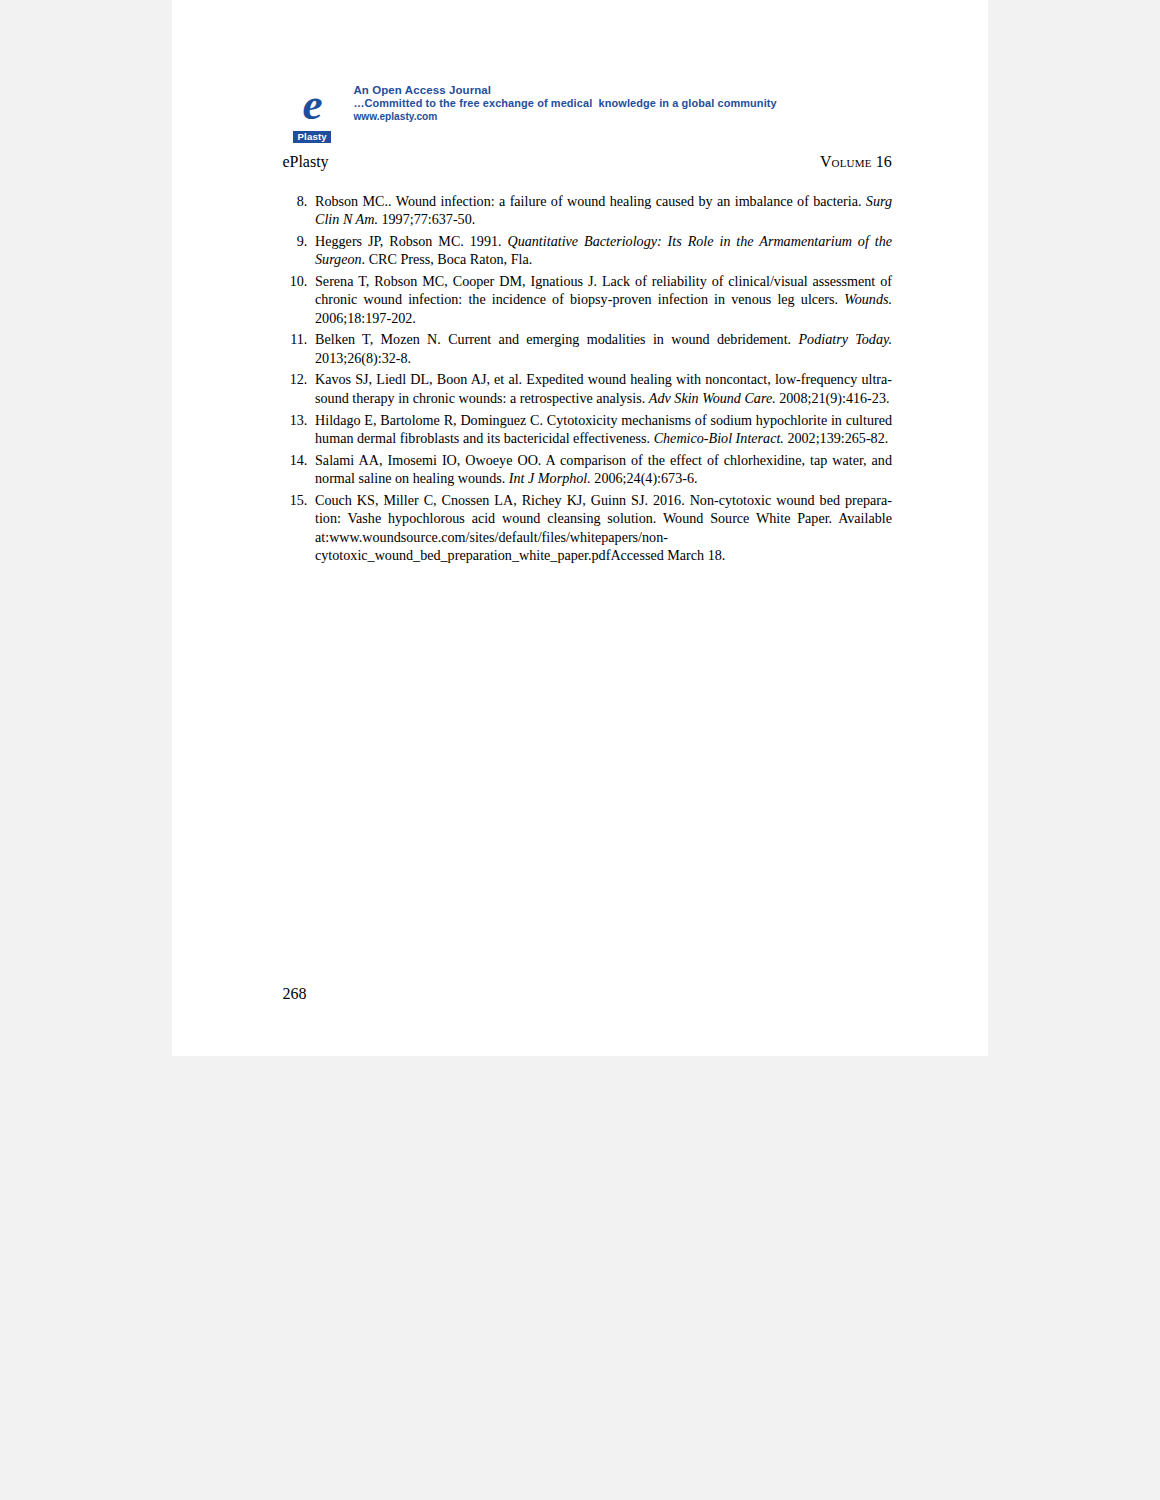e Plasty
An Open Access Journal
…Committed to the free exchange of medical knowledge in a global community
www.eplasty.com
ePlasty Volume 16
Robson MC.. Wound infection: a failure of wound healing caused by an imbalance of bacteria. Surg Clin N Am. 1997;77:637-50.
Heggers JP, Robson MC. 1991. Quantitative Bacteriology: Its Role in the Armamentarium of the Surgeon. CRC Press, Boca Raton, Fla.
Serena T, Robson MC, Cooper DM, Ignatious J. Lack of reliability of clinical/visual assessment of chronic wound infection: the incidence of biopsy-proven infection in venous leg ulcers. Wounds. 2006;18:197-202.
Belken T, Mozen N. Current and emerging modalities in wound debridement. Podiatry Today. 2013;26(8):32-8.
Kavos SJ, Liedl DL, Boon AJ, et al. Expedited wound healing with noncontact, low-frequency ultrasound therapy in chronic wounds: a retrospective analysis. Adv Skin Wound Care. 2008;21(9):416-23.
Hildago E, Bartolome R, Dominguez C. Cytotoxicity mechanisms of sodium hypochlorite in cultured human dermal fibroblasts and its bactericidal effectiveness. Chemico-Biol Interact. 2002;139:265-82.
Salami AA, Imosemi IO, Owoeye OO. A comparison of the effect of chlorhexidine, tap water, and normal saline on healing wounds. Int J Morphol. 2006;24(4):673-6.
Couch KS, Miller C, Cnossen LA, Richey KJ, Guinn SJ. 2016. Non-cytotoxic wound bed preparation: Vashe hypochlorous acid wound cleansing solution. Wound Source White Paper. Available at:www.woundsource.com/sites/default/files/whitepapers/non-cytotoxic_wound_bed_preparation_white_paper.pdfAccessed March 18.
268